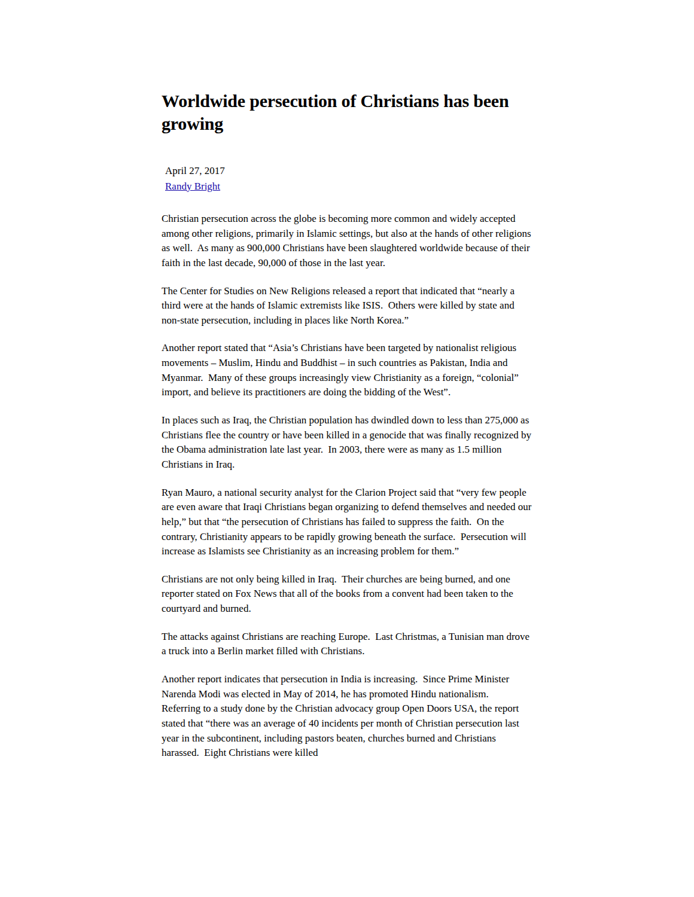Worldwide persecution of Christians has been growing
April 27, 2017
Randy Bright
Christian persecution across the globe is becoming more common and widely accepted among other religions, primarily in Islamic settings, but also at the hands of other religions as well. As many as 900,000 Christians have been slaughtered worldwide because of their faith in the last decade, 90,000 of those in the last year.
The Center for Studies on New Religions released a report that indicated that “nearly a third were at the hands of Islamic extremists like ISIS. Others were killed by state and non-state persecution, including in places like North Korea.”
Another report stated that “Asia’s Christians have been targeted by nationalist religious movements – Muslim, Hindu and Buddhist – in such countries as Pakistan, India and Myanmar. Many of these groups increasingly view Christianity as a foreign, “colonial” import, and believe its practitioners are doing the bidding of the West”.
In places such as Iraq, the Christian population has dwindled down to less than 275,000 as Christians flee the country or have been killed in a genocide that was finally recognized by the Obama administration late last year. In 2003, there were as many as 1.5 million Christians in Iraq.
Ryan Mauro, a national security analyst for the Clarion Project said that “very few people are even aware that Iraqi Christians began organizing to defend themselves and needed our help,” but that “the persecution of Christians has failed to suppress the faith. On the contrary, Christianity appears to be rapidly growing beneath the surface. Persecution will increase as Islamists see Christianity as an increasing problem for them.”
Christians are not only being killed in Iraq. Their churches are being burned, and one reporter stated on Fox News that all of the books from a convent had been taken to the courtyard and burned.
The attacks against Christians are reaching Europe. Last Christmas, a Tunisian man drove a truck into a Berlin market filled with Christians.
Another report indicates that persecution in India is increasing. Since Prime Minister Narenda Modi was elected in May of 2014, he has promoted Hindu nationalism. Referring to a study done by the Christian advocacy group Open Doors USA, the report stated that “there was an average of 40 incidents per month of Christian persecution last year in the subcontinent, including pastors beaten, churches burned and Christians harassed. Eight Christians were killed